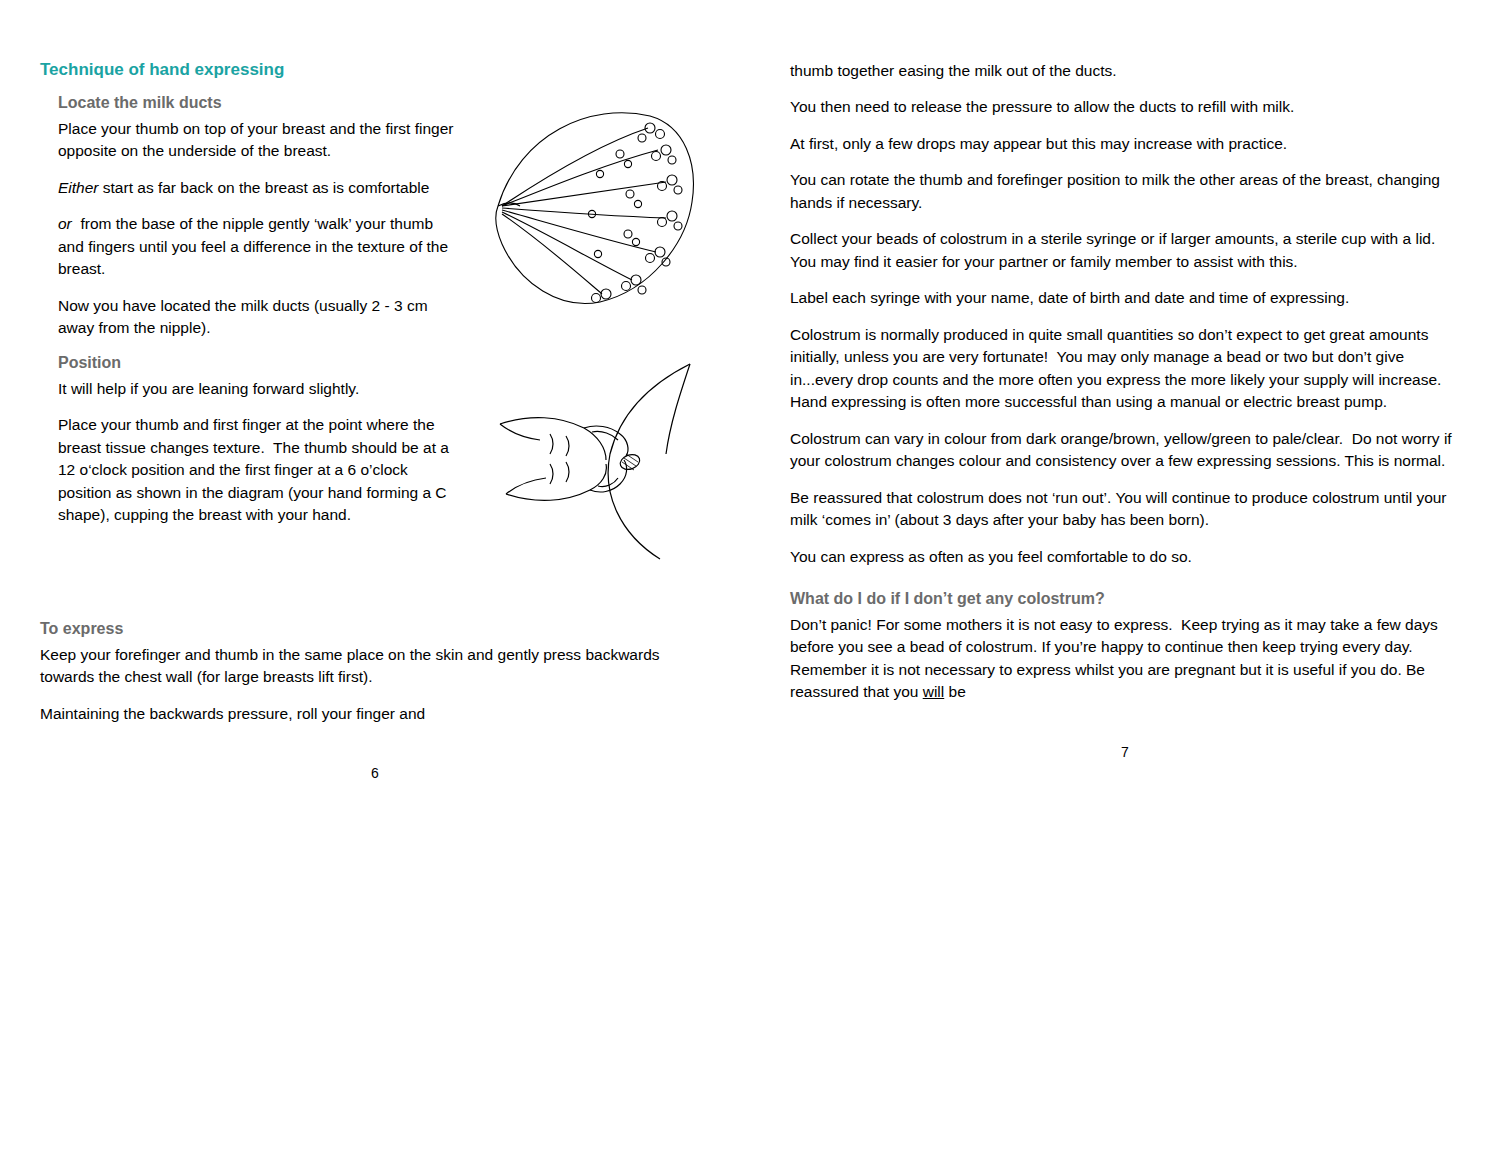Technique of hand expressing
Locate the milk ducts
Place your thumb on top of your breast and the first finger opposite on the underside of the breast.
Either start as far back on the breast as is comfortable
or from the base of the nipple gently ‘walk’ your thumb and fingers until you feel a difference in the texture of the breast.
Now you have located the milk ducts (usually 2 - 3 cm away from the nipple).
Position
It will help if you are leaning forward slightly.
Place your thumb and first finger at the point where the breast tissue changes texture. The thumb should be at a 12 o‘clock position and the first finger at a 6 o’clock position as shown in the diagram (your hand forming a C shape), cupping the breast with your hand.
To express
Keep your forefinger and thumb in the same place on the skin and gently press backwards towards the chest wall (for large breasts lift first).
Maintaining the backwards pressure, roll your finger and
6
thumb together easing the milk out of the ducts.
You then need to release the pressure to allow the ducts to refill with milk.
At first, only a few drops may appear but this may increase with practice.
You can rotate the thumb and forefinger position to milk the other areas of the breast, changing hands if necessary.
Collect your beads of colostrum in a sterile syringe or if larger amounts, a sterile cup with a lid. You may find it easier for your partner or family member to assist with this.
Label each syringe with your name, date of birth and date and time of expressing.
Colostrum is normally produced in quite small quantities so don’t expect to get great amounts initially, unless you are very fortunate! You may only manage a bead or two but don’t give in...every drop counts and the more often you express the more likely your supply will increase. Hand expressing is often more successful than using a manual or electric breast pump.
Colostrum can vary in colour from dark orange/brown, yellow/green to pale/clear. Do not worry if your colostrum changes colour and consistency over a few expressing sessions. This is normal.
Be reassured that colostrum does not ‘run out’. You will continue to produce colostrum until your milk ‘comes in’ (about 3 days after your baby has been born).
You can express as often as you feel comfortable to do so.
What do I do if I don’t get any colostrum?
Don’t panic! For some mothers it is not easy to express. Keep trying as it may take a few days before you see a bead of colostrum. If you’re happy to continue then keep trying every day. Remember it is not necessary to express whilst you are pregnant but it is useful if you do. Be reassured that you will be
7